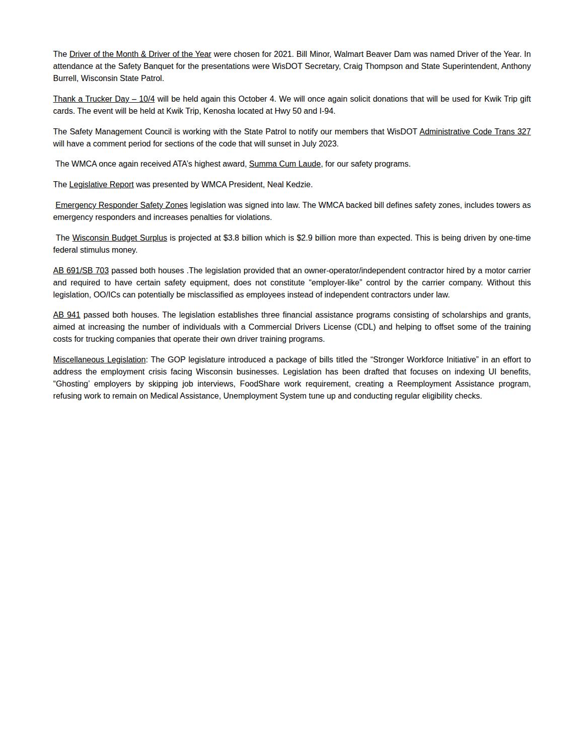The Driver of the Month & Driver of the Year were chosen for 2021. Bill Minor, Walmart Beaver Dam was named Driver of the Year. In attendance at the Safety Banquet for the presentations were WisDOT Secretary, Craig Thompson and State Superintendent, Anthony Burrell, Wisconsin State Patrol.
Thank a Trucker Day – 10/4 will be held again this October 4. We will once again solicit donations that will be used for Kwik Trip gift cards. The event will be held at Kwik Trip, Kenosha located at Hwy 50 and I-94.
The Safety Management Council is working with the State Patrol to notify our members that WisDOT Administrative Code Trans 327 will have a comment period for sections of the code that will sunset in July 2023.
The WMCA once again received ATA’s highest award, Summa Cum Laude, for our safety programs.
The Legislative Report was presented by WMCA President, Neal Kedzie.
Emergency Responder Safety Zones legislation was signed into law. The WMCA backed bill defines safety zones, includes towers as emergency responders and increases penalties for violations.
The Wisconsin Budget Surplus is projected at $3.8 billion which is $2.9 billion more than expected. This is being driven by one-time federal stimulus money.
AB 691/SB 703 passed both houses .The legislation provided that an owner-operator/independent contractor hired by a motor carrier and required to have certain safety equipment, does not constitute “employer-like” control by the carrier company. Without this legislation, OO/ICs can potentially be misclassified as employees instead of independent contractors under law.
AB 941 passed both houses. The legislation establishes three financial assistance programs consisting of scholarships and grants, aimed at increasing the number of individuals with a Commercial Drivers License (CDL) and helping to offset some of the training costs for trucking companies that operate their own driver training programs.
Miscellaneous Legislation: The GOP legislature introduced a package of bills titled the “Stronger Workforce Initiative” in an effort to address the employment crisis facing Wisconsin businesses. Legislation has been drafted that focuses on indexing UI benefits, “Ghosting’ employers by skipping job interviews, FoodShare work requirement, creating a Reemployment Assistance program, refusing work to remain on Medical Assistance, Unemployment System tune up and conducting regular eligibility checks.